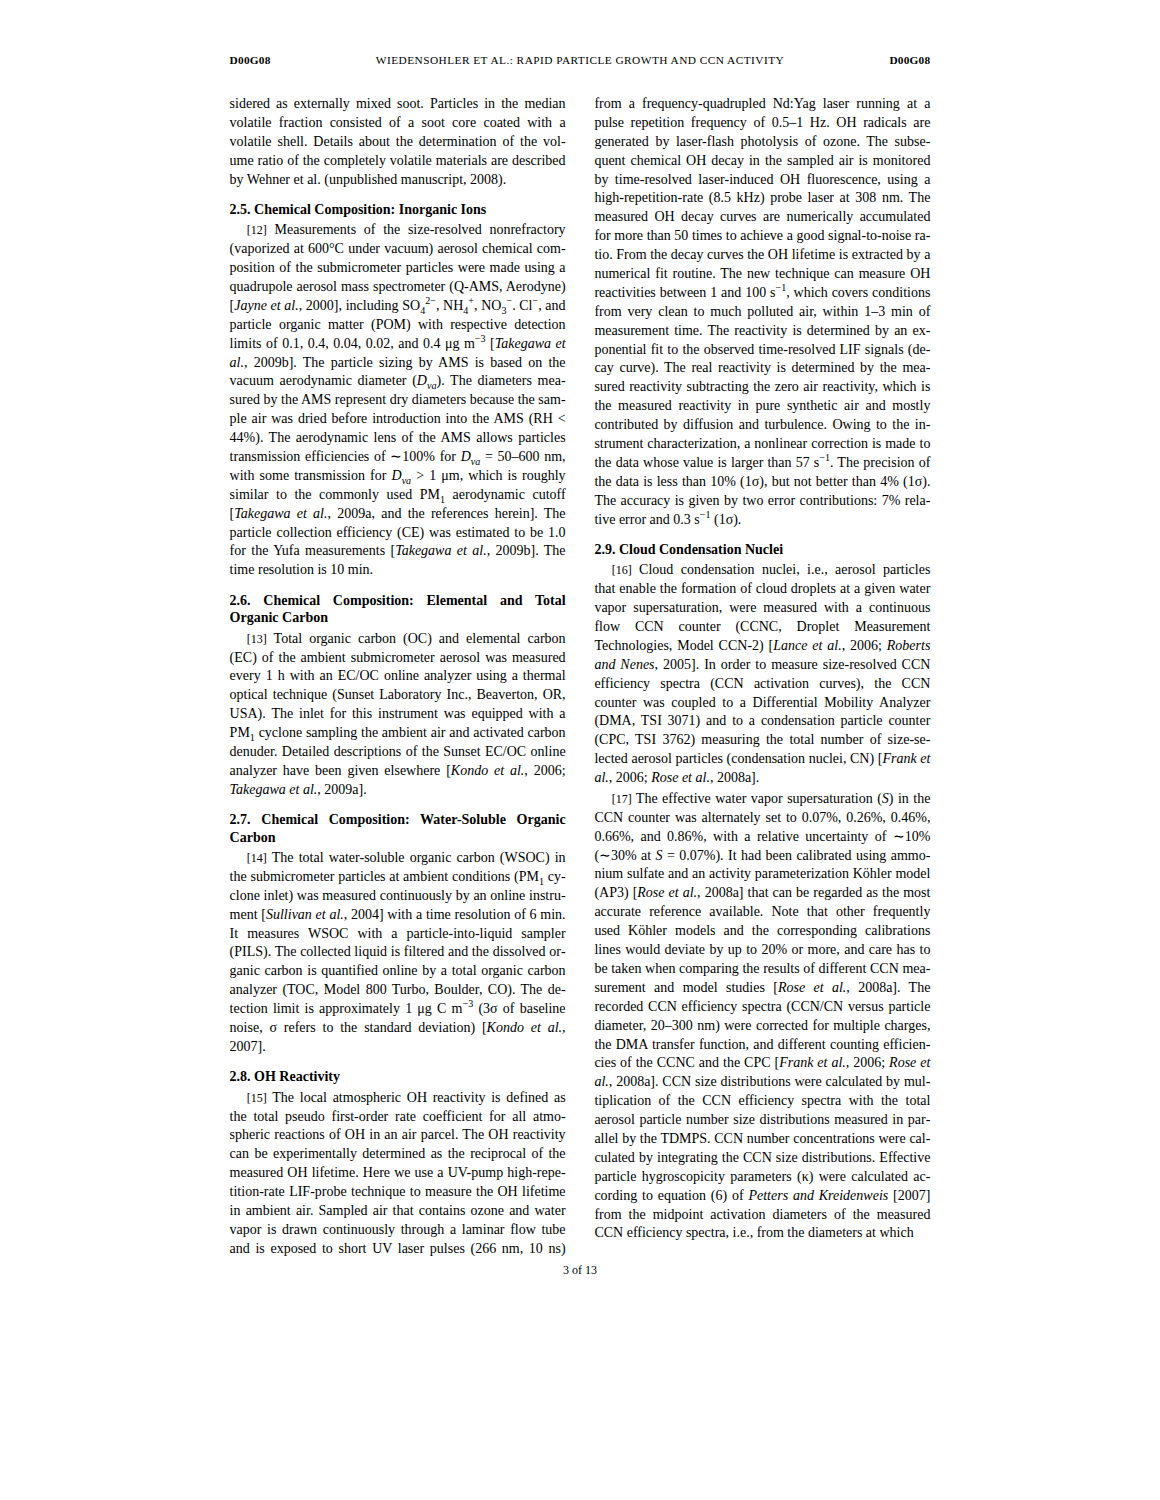D00G08 WIEDENSOHLER ET AL.: RAPID PARTICLE GROWTH AND CCN ACTIVITY D00G08
sidered as externally mixed soot. Particles in the median volatile fraction consisted of a soot core coated with a volatile shell. Details about the determination of the volume ratio of the completely volatile materials are described by Wehner et al. (unpublished manuscript, 2008).
2.5. Chemical Composition: Inorganic Ions
[12] Measurements of the size-resolved nonrefractory (vaporized at 600°C under vacuum) aerosol chemical composition of the submicrometer particles were made using a quadrupole aerosol mass spectrometer (Q-AMS, Aerodyne) [Jayne et al., 2000], including SO42−, NH4+, NO3−. Cl−, and particle organic matter (POM) with respective detection limits of 0.1, 0.4, 0.04, 0.02, and 0.4 μg m−3 [Takegawa et al., 2009b]. The particle sizing by AMS is based on the vacuum aerodynamic diameter (Dva). The diameters measured by the AMS represent dry diameters because the sample air was dried before introduction into the AMS (RH < 44%). The aerodynamic lens of the AMS allows particles transmission efficiencies of ∼100% for Dva = 50–600 nm, with some transmission for Dva > 1 μm, which is roughly similar to the commonly used PM1 aerodynamic cutoff [Takegawa et al., 2009a, and the references herein]. The particle collection efficiency (CE) was estimated to be 1.0 for the Yufa measurements [Takegawa et al., 2009b]. The time resolution is 10 min.
2.6. Chemical Composition: Elemental and Total Organic Carbon
[13] Total organic carbon (OC) and elemental carbon (EC) of the ambient submicrometer aerosol was measured every 1 h with an EC/OC online analyzer using a thermal optical technique (Sunset Laboratory Inc., Beaverton, OR, USA). The inlet for this instrument was equipped with a PM1 cyclone sampling the ambient air and activated carbon denuder. Detailed descriptions of the Sunset EC/OC online analyzer have been given elsewhere [Kondo et al., 2006; Takegawa et al., 2009a].
2.7. Chemical Composition: Water-Soluble Organic Carbon
[14] The total water-soluble organic carbon (WSOC) in the submicrometer particles at ambient conditions (PM1 cyclone inlet) was measured continuously by an online instrument [Sullivan et al., 2004] with a time resolution of 6 min. It measures WSOC with a particle-into-liquid sampler (PILS). The collected liquid is filtered and the dissolved organic carbon is quantified online by a total organic carbon analyzer (TOC, Model 800 Turbo, Boulder, CO). The detection limit is approximately 1 μg C m−3 (3σ of baseline noise, σ refers to the standard deviation) [Kondo et al., 2007].
2.8. OH Reactivity
[15] The local atmospheric OH reactivity is defined as the total pseudo first-order rate coefficient for all atmospheric reactions of OH in an air parcel. The OH reactivity can be experimentally determined as the reciprocal of the measured OH lifetime. Here we use a UV-pump high-repetition-rate LIF-probe technique to measure the OH lifetime in ambient air. Sampled air that contains ozone and water vapor is drawn continuously through a laminar flow tube and is exposed to short UV laser pulses (266 nm, 10 ns) from a frequency-quadrupled Nd:Yag laser running at a pulse repetition frequency of 0.5–1 Hz. OH radicals are generated by laser-flash photolysis of ozone. The subsequent chemical OH decay in the sampled air is monitored by time-resolved laser-induced OH fluorescence, using a high-repetition-rate (8.5 kHz) probe laser at 308 nm. The measured OH decay curves are numerically accumulated for more than 50 times to achieve a good signal-to-noise ratio. From the decay curves the OH lifetime is extracted by a numerical fit routine. The new technique can measure OH reactivities between 1 and 100 s−1, which covers conditions from very clean to much polluted air, within 1–3 min of measurement time. The reactivity is determined by an exponential fit to the observed time-resolved LIF signals (decay curve). The real reactivity is determined by the measured reactivity subtracting the zero air reactivity, which is the measured reactivity in pure synthetic air and mostly contributed by diffusion and turbulence. Owing to the instrument characterization, a nonlinear correction is made to the data whose value is larger than 57 s−1. The precision of the data is less than 10% (1σ), but not better than 4% (1σ). The accuracy is given by two error contributions: 7% relative error and 0.3 s−1 (1σ).
2.9. Cloud Condensation Nuclei
[16] Cloud condensation nuclei, i.e., aerosol particles that enable the formation of cloud droplets at a given water vapor supersaturation, were measured with a continuous flow CCN counter (CCNC, Droplet Measurement Technologies, Model CCN-2) [Lance et al., 2006; Roberts and Nenes, 2005]. In order to measure size-resolved CCN efficiency spectra (CCN activation curves), the CCN counter was coupled to a Differential Mobility Analyzer (DMA, TSI 3071) and to a condensation particle counter (CPC, TSI 3762) measuring the total number of size-selected aerosol particles (condensation nuclei, CN) [Frank et al., 2006; Rose et al., 2008a].
[17] The effective water vapor supersaturation (S) in the CCN counter was alternately set to 0.07%, 0.26%, 0.46%, 0.66%, and 0.86%, with a relative uncertainty of ∼10% (∼30% at S = 0.07%). It had been calibrated using ammonium sulfate and an activity parameterization Köhler model (AP3) [Rose et al., 2008a] that can be regarded as the most accurate reference available. Note that other frequently used Köhler models and the corresponding calibrations lines would deviate by up to 20% or more, and care has to be taken when comparing the results of different CCN measurement and model studies [Rose et al., 2008a]. The recorded CCN efficiency spectra (CCN/CN versus particle diameter, 20–300 nm) were corrected for multiple charges, the DMA transfer function, and different counting efficiencies of the CCNC and the CPC [Frank et al., 2006; Rose et al., 2008a]. CCN size distributions were calculated by multiplication of the CCN efficiency spectra with the total aerosol particle number size distributions measured in parallel by the TDMPS. CCN number concentrations were calculated by integrating the CCN size distributions. Effective particle hygroscopicity parameters (κ) were calculated according to equation (6) of Petters and Kreidenweis [2007] from the midpoint activation diameters of the measured CCN efficiency spectra, i.e., from the diameters at which
3 of 13